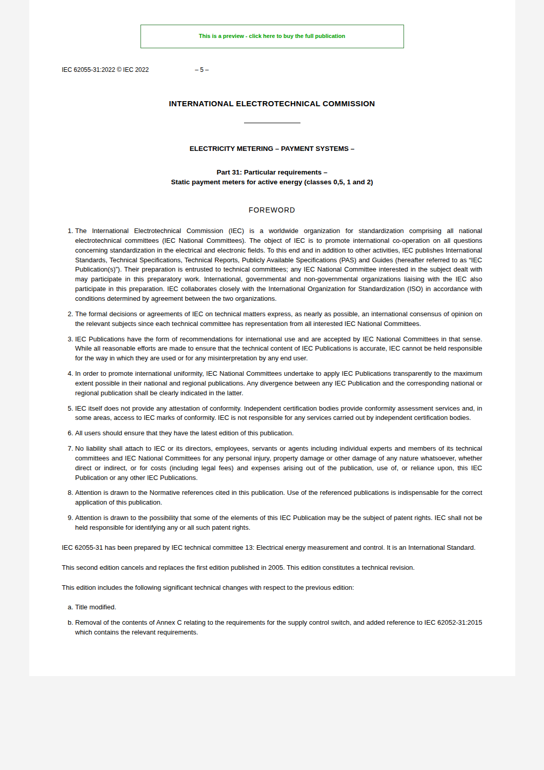This is a preview - click here to buy the full publication
IEC 62055-31:2022 © IEC 2022 – 5 –
INTERNATIONAL ELECTROTECHNICAL COMMISSION
ELECTRICITY METERING – PAYMENT SYSTEMS –
Part 31: Particular requirements –
Static payment meters for active energy (classes 0,5, 1 and 2)
FOREWORD
The International Electrotechnical Commission (IEC) is a worldwide organization for standardization comprising all national electrotechnical committees (IEC National Committees). The object of IEC is to promote international co-operation on all questions concerning standardization in the electrical and electronic fields. To this end and in addition to other activities, IEC publishes International Standards, Technical Specifications, Technical Reports, Publicly Available Specifications (PAS) and Guides (hereafter referred to as “IEC Publication(s)”). Their preparation is entrusted to technical committees; any IEC National Committee interested in the subject dealt with may participate in this preparatory work. International, governmental and non-governmental organizations liaising with the IEC also participate in this preparation. IEC collaborates closely with the International Organization for Standardization (ISO) in accordance with conditions determined by agreement between the two organizations.
The formal decisions or agreements of IEC on technical matters express, as nearly as possible, an international consensus of opinion on the relevant subjects since each technical committee has representation from all interested IEC National Committees.
IEC Publications have the form of recommendations for international use and are accepted by IEC National Committees in that sense. While all reasonable efforts are made to ensure that the technical content of IEC Publications is accurate, IEC cannot be held responsible for the way in which they are used or for any misinterpretation by any end user.
In order to promote international uniformity, IEC National Committees undertake to apply IEC Publications transparently to the maximum extent possible in their national and regional publications. Any divergence between any IEC Publication and the corresponding national or regional publication shall be clearly indicated in the latter.
IEC itself does not provide any attestation of conformity. Independent certification bodies provide conformity assessment services and, in some areas, access to IEC marks of conformity. IEC is not responsible for any services carried out by independent certification bodies.
All users should ensure that they have the latest edition of this publication.
No liability shall attach to IEC or its directors, employees, servants or agents including individual experts and members of its technical committees and IEC National Committees for any personal injury, property damage or other damage of any nature whatsoever, whether direct or indirect, or for costs (including legal fees) and expenses arising out of the publication, use of, or reliance upon, this IEC Publication or any other IEC Publications.
Attention is drawn to the Normative references cited in this publication. Use of the referenced publications is indispensable for the correct application of this publication.
Attention is drawn to the possibility that some of the elements of this IEC Publication may be the subject of patent rights. IEC shall not be held responsible for identifying any or all such patent rights.
IEC 62055-31 has been prepared by IEC technical committee 13: Electrical energy measurement and control. It is an International Standard.
This second edition cancels and replaces the first edition published in 2005. This edition constitutes a technical revision.
This edition includes the following significant technical changes with respect to the previous edition:
Title modified.
Removal of the contents of Annex C relating to the requirements for the supply control switch, and added reference to IEC 62052-31:2015 which contains the relevant requirements.